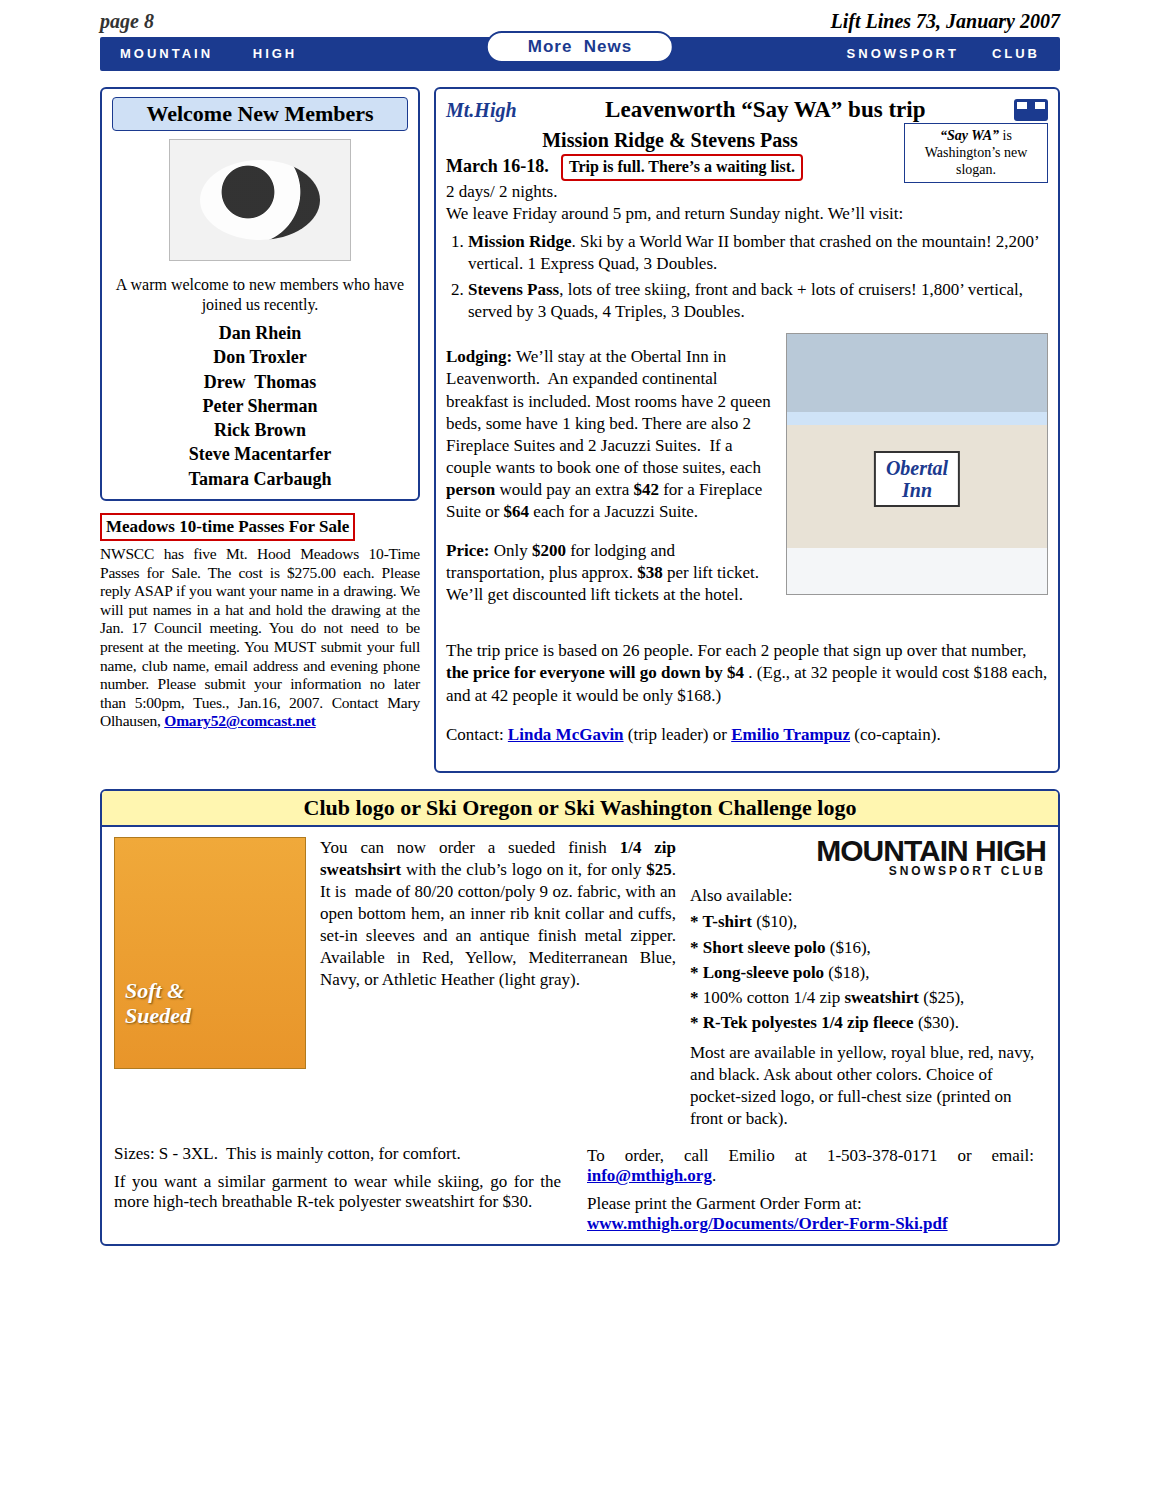page 8
Lift Lines 73, January 2007
MOUNTAIN HIGH
More News
SNOWSPORT CLUB
Welcome New Members
A warm welcome to new members who have joined us recently.
Dan Rhein
Don Troxler
Drew Thomas
Peter Sherman
Rick Brown
Steve Macentarfer
Tamara Carbaugh
Meadows 10-time Passes For Sale
NWSCC has five Mt. Hood Meadows 10-Time Passes for Sale. The cost is $275.00 each. Please reply ASAP if you want your name in a drawing. We will put names in a hat and hold the drawing at the Jan. 17 Council meeting. You do not need to be present at the meeting. You MUST submit your full name, club name, email address and evening phone number. Please submit your information no later than 5:00pm, Tues., Jan.16, 2007. Contact Mary Olhausen, Omary52@comcast.net
Mt.High
Leavenworth “Say WA” bus trip
“Say WA” is Washington’s new slogan.
Mission Ridge & Stevens Pass
March 16-18. Trip is full. There’s a waiting list.
2 days/ 2 nights.
We leave Friday around 5 pm, and return Sunday night. We’ll visit:
Mission Ridge. Ski by a World War II bomber that crashed on the mountain! 2,200’ vertical. 1 Express Quad, 3 Doubles.
Stevens Pass, lots of tree skiing, front and back + lots of cruisers! 1,800’ vertical, served by 3 Quads, 4 Triples, 3 Doubles.
Obertal
Inn
Lodging: We’ll stay at the Obertal Inn in Leavenworth. An expanded continental breakfast is included. Most rooms have 2 queen beds, some have 1 king bed. There are also 2 Fireplace Suites and 2 Jacuzzi Suites. If a couple wants to book one of those suites, each person would pay an extra $42 for a Fireplace Suite or $64 each for a Jacuzzi Suite.
Price: Only $200 for lodging and transportation, plus approx. $38 per lift ticket. We’ll get discounted lift tickets at the hotel.
The trip price is based on 26 people. For each 2 people that sign up over that number, the price for everyone will go down by $4 . (Eg., at 32 people it would cost $188 each, and at 42 people it would be only $168.)
Contact: Linda McGavin (trip leader) or Emilio Trampuz (co-captain).
Club logo or Ski Oregon or Ski Washington Challenge logo
Soft &
Sueded
You can now order a sueded finish 1/4 zip sweatshsirt with the club’s logo on it, for only $25. It is made of 80/20 cotton/poly 9 oz. fabric, with an open bottom hem, an inner rib knit collar and cuffs, set-in sleeves and an antique finish metal zipper. Available in Red, Yellow, Mediterranean Blue, Navy, or Athletic Heather (light gray).
MOUNTAIN HIGH
SNOWSPORT CLUB
Also available:
T-shirt ($10),
Short sleeve polo ($16),
Long-sleeve polo ($18),
100% cotton 1/4 zip sweatshirt ($25),
R-Tek polyestes 1/4 zip fleece ($30).
Most are available in yellow, royal blue, red, navy, and black. Ask about other colors. Choice of pocket-sized logo, or full-chest size (printed on front or back).
Sizes: S - 3XL. This is mainly cotton, for comfort.
If you want a similar garment to wear while skiing, go for the more high-tech breathable R-tek polyester sweatshirt for $30.
To order, call Emilio at 1-503-378-0171 or email: info@mthigh.org.
Please print the Garment Order Form at:
www.mthigh.org/Documents/Order-Form-Ski.pdf